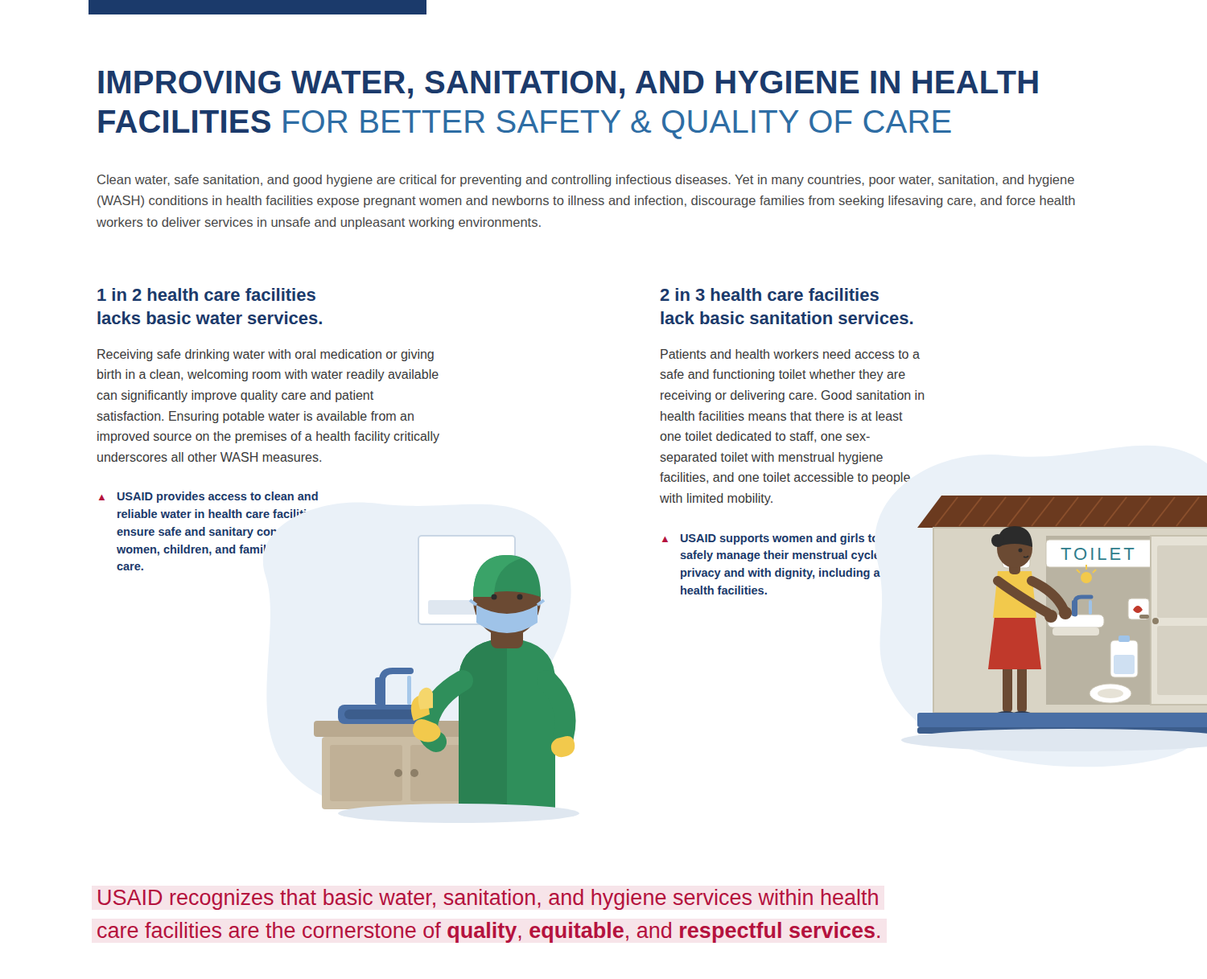IMPROVING WATER, SANITATION, AND HYGIENE IN HEALTH FACILITIES FOR BETTER SAFETY & QUALITY OF CARE
Clean water, safe sanitation, and good hygiene are critical for preventing and controlling infectious diseases. Yet in many countries, poor water, sanitation, and hygiene (WASH) conditions in health facilities expose pregnant women and newborns to illness and infection, discourage families from seeking lifesaving care, and force health workers to deliver services in unsafe and unpleasant working environments.
1 in 2 health care facilities
lacks basic water services.
Receiving safe drinking water with oral medication or giving birth in a clean, welcoming room with water readily available can significantly improve quality care and patient satisfaction. Ensuring potable water is available from an improved source on the premises of a health facility critically underscores all other WASH measures.
▲ USAID provides access to clean and reliable water in health care facilities to ensure safe and sanitary conditions for women, children, and families seeking care.
2 in 3 health care facilities
lack basic sanitation services.
Patients and health workers need access to a safe and functioning toilet whether they are receiving or delivering care. Good sanitation in health facilities means that there is at least one toilet dedicated to staff, one sex-separated toilet with menstrual hygiene facilities, and one toilet accessible to people with limited mobility.
▲ USAID supports women and girls to safely manage their menstrual cycles in privacy and with dignity, including at health facilities.
TOILET
USAID recognizes that basic water, sanitation, and hygiene services within health
care facilities are the cornerstone of quality, equitable, and respectful services.